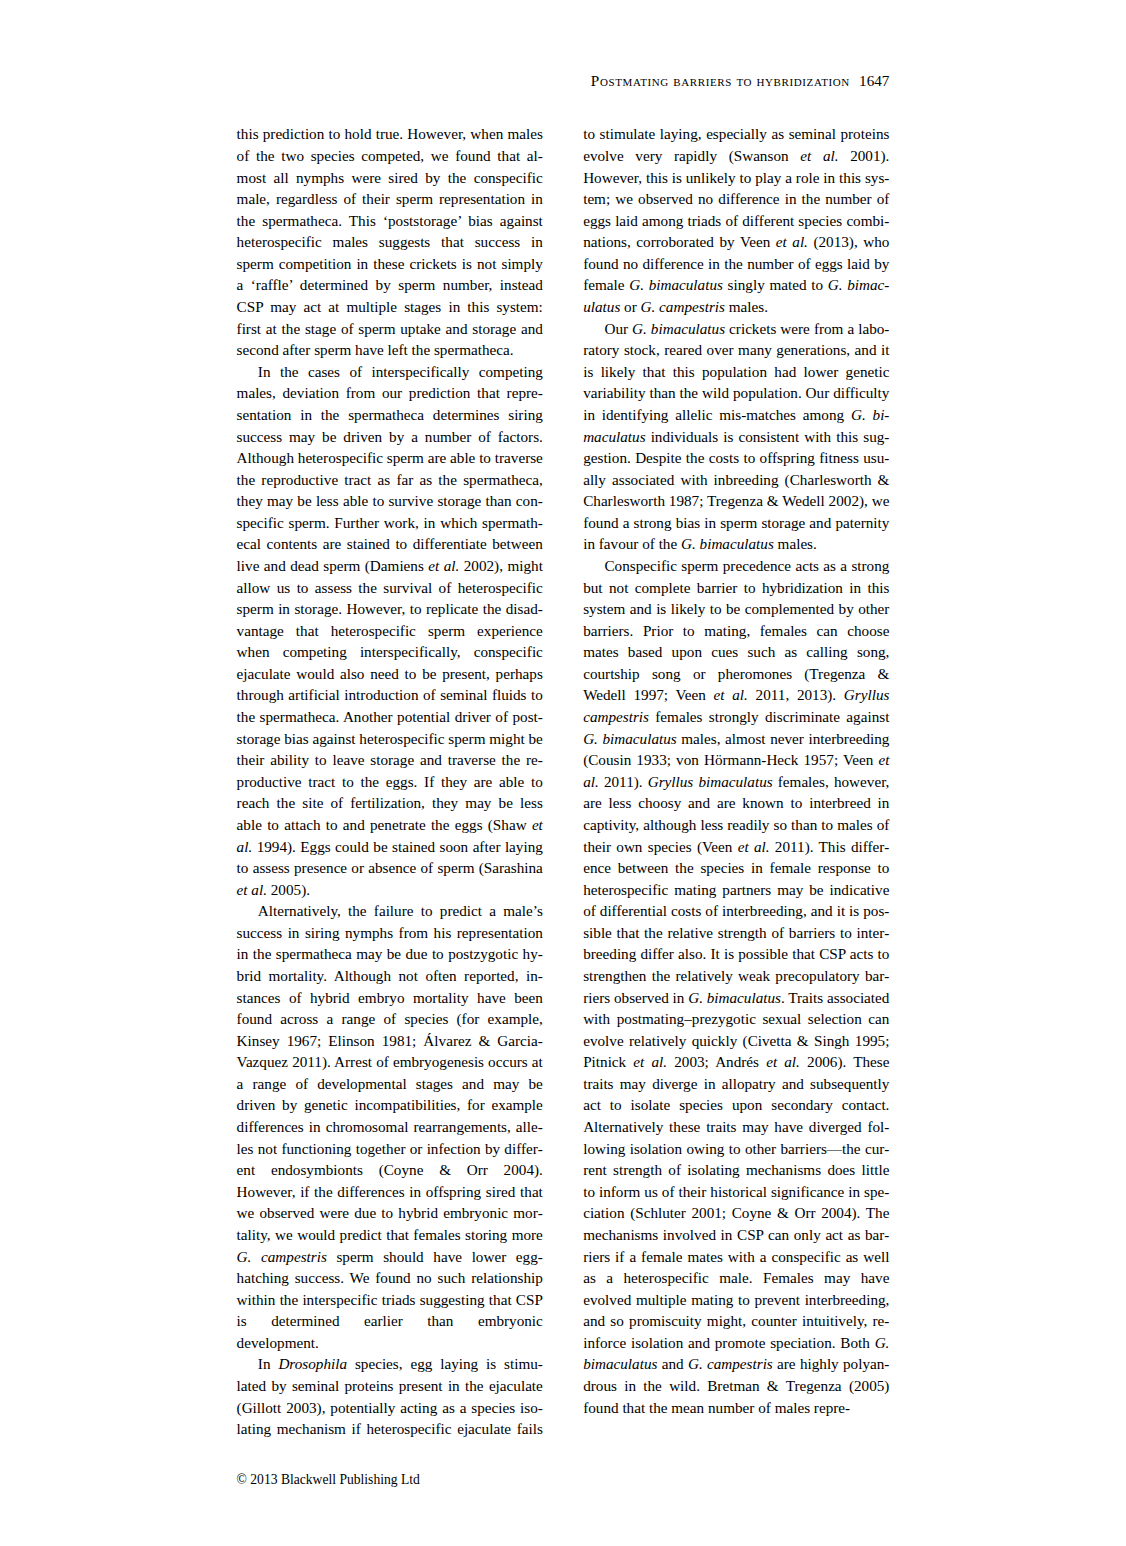Postmating barriers to hybridization1647
this prediction to hold true. However, when males of the two species competed, we found that almost all nymphs were sired by the conspecific male, regardless of their sperm representation in the spermatheca. This ‘poststorage’ bias against heterospecific males suggests that success in sperm competition in these crickets is not simply a ‘raffle’ determined by sperm number, instead CSP may act at multiple stages in this system: first at the stage of sperm uptake and storage and second after sperm have left the spermatheca.
In the cases of interspecifically competing males, deviation from our prediction that representation in the spermatheca determines siring success may be driven by a number of factors. Although heterospecific sperm are able to traverse the reproductive tract as far as the spermatheca, they may be less able to survive storage than conspecific sperm. Further work, in which spermathecal contents are stained to differentiate between live and dead sperm (Damiens et al. 2002), might allow us to assess the survival of heterospecific sperm in storage. However, to replicate the disadvantage that heterospecific sperm experience when competing interspecifically, conspecific ejaculate would also need to be present, perhaps through artificial introduction of seminal fluids to the spermatheca. Another potential driver of poststorage bias against heterospecific sperm might be their ability to leave storage and traverse the reproductive tract to the eggs. If they are able to reach the site of fertilization, they may be less able to attach to and penetrate the eggs (Shaw et al. 1994). Eggs could be stained soon after laying to assess presence or absence of sperm (Sarashina et al. 2005).
Alternatively, the failure to predict a male’s success in siring nymphs from his representation in the spermatheca may be due to postzygotic hybrid mortality. Although not often reported, instances of hybrid embryo mortality have been found across a range of species (for example, Kinsey 1967; Elinson 1981; Álvarez & Garcia-Vazquez 2011). Arrest of embryogenesis occurs at a range of developmental stages and may be driven by genetic incompatibilities, for example differences in chromosomal rearrangements, alleles not functioning together or infection by different endosymbionts (Coyne & Orr 2004). However, if the differences in offspring sired that we observed were due to hybrid embryonic mortality, we would predict that females storing more G. campestris sperm should have lower egg-hatching success. We found no such relationship within the interspecific triads suggesting that CSP is determined earlier than embryonic development.
In Drosophila species, egg laying is stimulated by seminal proteins present in the ejaculate (Gillott 2003), potentially acting as a species isolating mechanism if heterospecific ejaculate fails to stimulate laying, especially as seminal proteins evolve very rapidly (Swanson et al. 2001). However, this is unlikely to play a role in this system; we observed no difference in the number of eggs laid among triads of different species combinations, corroborated by Veen et al. (2013), who found no difference in the number of eggs laid by female G. bimaculatus singly mated to G. bimaculatus or G. campestris males.
Our G. bimaculatus crickets were from a laboratory stock, reared over many generations, and it is likely that this population had lower genetic variability than the wild population. Our difficulty in identifying allelic mis-matches among G. bimaculatus individuals is consistent with this suggestion. Despite the costs to offspring fitness usually associated with inbreeding (Charlesworth & Charlesworth 1987; Tregenza & Wedell 2002), we found a strong bias in sperm storage and paternity in favour of the G. bimaculatus males.
Conspecific sperm precedence acts as a strong but not complete barrier to hybridization in this system and is likely to be complemented by other barriers. Prior to mating, females can choose mates based upon cues such as calling song, courtship song or pheromones (Tregenza & Wedell 1997; Veen et al. 2011, 2013). Gryllus campestris females strongly discriminate against G. bimaculatus males, almost never interbreeding (Cousin 1933; von Hörmann-Heck 1957; Veen et al. 2011). Gryllus bimaculatus females, however, are less choosy and are known to interbreed in captivity, although less readily so than to males of their own species (Veen et al. 2011). This difference between the species in female response to heterospecific mating partners may be indicative of differential costs of interbreeding, and it is possible that the relative strength of barriers to interbreeding differ also. It is possible that CSP acts to strengthen the relatively weak precopulatory barriers observed in G. bimaculatus. Traits associated with postmating–prezygotic sexual selection can evolve relatively quickly (Civetta & Singh 1995; Pitnick et al. 2003; Andrés et al. 2006). These traits may diverge in allopatry and subsequently act to isolate species upon secondary contact. Alternatively these traits may have diverged following isolation owing to other barriers—the current strength of isolating mechanisms does little to inform us of their historical significance in speciation (Schluter 2001; Coyne & Orr 2004). The mechanisms involved in CSP can only act as barriers if a female mates with a conspecific as well as a heterospecific male. Females may have evolved multiple mating to prevent interbreeding, and so promiscuity might, counter intuitively, reinforce isolation and promote speciation. Both G. bimaculatus and G. campestris are highly polyandrous in the wild. Bretman & Tregenza (2005) found that the mean number of males repre-
© 2013 Blackwell Publishing Ltd